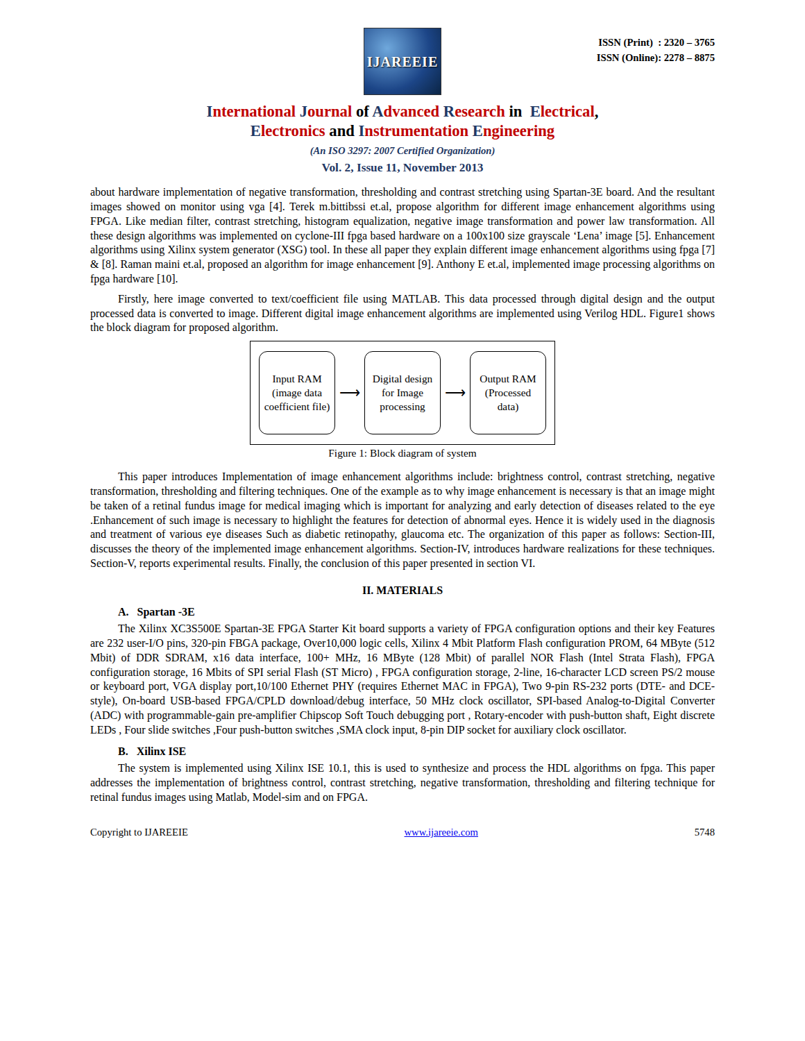ISSN (Print) : 2320 – 3765
ISSN (Online): 2278 – 8875
International Journal of Advanced Research in Electrical,
Electronics and Instrumentation Engineering
(An ISO 3297: 2007 Certified Organization)
Vol. 2, Issue 11, November 2013
about hardware implementation of negative transformation, thresholding and contrast stretching using Spartan-3E board. And the resultant images showed on monitor using vga [4]. Terek m.bittibssi et.al, propose algorithm for different image enhancement algorithms using FPGA. Like median filter, contrast stretching, histogram equalization, negative image transformation and power law transformation. All these design algorithms was implemented on cyclone-III fpga based hardware on a 100x100 size grayscale ‘Lena’ image [5]. Enhancement algorithms using Xilinx system generator (XSG) tool. In these all paper they explain different image enhancement algorithms using fpga [7] & [8]. Raman maini et.al, proposed an algorithm for image enhancement [9]. Anthony E et.al, implemented image processing algorithms on fpga hardware [10].
Firstly, here image converted to text/coefficient file using MATLAB. This data processed through digital design and the output processed data is converted to image. Different digital image enhancement algorithms are implemented using Verilog HDL. Figure1 shows the block diagram for proposed algorithm.
Input RAM (image data coefficient file)
⟶
Digital design for Image processing
⟶
Output RAM (Processed data)
Figure 1: Block diagram of system
This paper introduces Implementation of image enhancement algorithms include: brightness control, contrast stretching, negative transformation, thresholding and filtering techniques. One of the example as to why image enhancement is necessary is that an image might be taken of a retinal fundus image for medical imaging which is important for analyzing and early detection of diseases related to the eye .Enhancement of such image is necessary to highlight the features for detection of abnormal eyes. Hence it is widely used in the diagnosis and treatment of various eye diseases Such as diabetic retinopathy, glaucoma etc. The organization of this paper as follows: Section-III, discusses the theory of the implemented image enhancement algorithms. Section-IV, introduces hardware realizations for these techniques. Section-V, reports experimental results. Finally, the conclusion of this paper presented in section VI.
II. MATERIALS
A. Spartan -3E
The Xilinx XC3S500E Spartan-3E FPGA Starter Kit board supports a variety of FPGA configuration options and their key Features are 232 user-I/O pins, 320-pin FBGA package, Over10,000 logic cells, Xilinx 4 Mbit Platform Flash configuration PROM, 64 MByte (512 Mbit) of DDR SDRAM, x16 data interface, 100+ MHz, 16 MByte (128 Mbit) of parallel NOR Flash (Intel Strata Flash), FPGA configuration storage, 16 Mbits of SPI serial Flash (ST Micro) , FPGA configuration storage, 2-line, 16-character LCD screen PS/2 mouse or keyboard port, VGA display port,10/100 Ethernet PHY (requires Ethernet MAC in FPGA), Two 9-pin RS-232 ports (DTE- and DCE-style), On-board USB-based FPGA/CPLD download/debug interface, 50 MHz clock oscillator, SPI-based Analog-to-Digital Converter (ADC) with programmable-gain pre-amplifier Chipscop Soft Touch debugging port , Rotary-encoder with push-button shaft, Eight discrete LEDs , Four slide switches ,Four push-button switches ,SMA clock input, 8-pin DIP socket for auxiliary clock oscillator.
B. Xilinx ISE
The system is implemented using Xilinx ISE 10.1, this is used to synthesize and process the HDL algorithms on fpga. This paper addresses the implementation of brightness control, contrast stretching, negative transformation, thresholding and filtering technique for retinal fundus images using Matlab, Model-sim and on FPGA.
Copyright to IJAREEIE www.ijareeie.com 5748